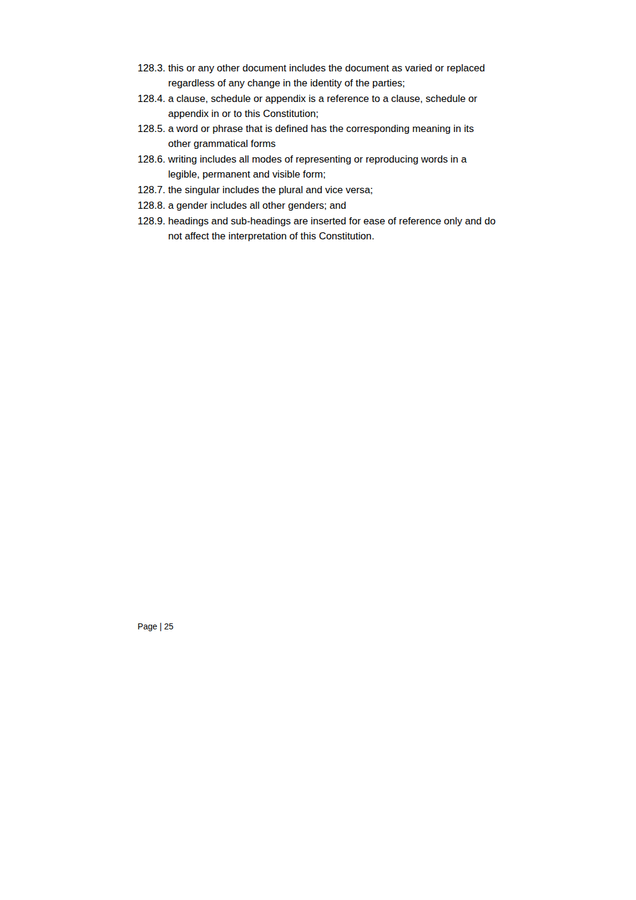128.3. this or any other document includes the document as varied or replaced regardless of any change in the identity of the parties;
128.4. a clause, schedule or appendix is a reference to a clause, schedule or appendix in or to this Constitution;
128.5. a word or phrase that is defined has the corresponding meaning in its other grammatical forms
128.6. writing includes all modes of representing or reproducing words in a legible, permanent and visible form;
128.7. the singular includes the plural and vice versa;
128.8. a gender includes all other genders; and
128.9. headings and sub-headings are inserted for ease of reference only and do not affect the interpretation of this Constitution.
Page | 25